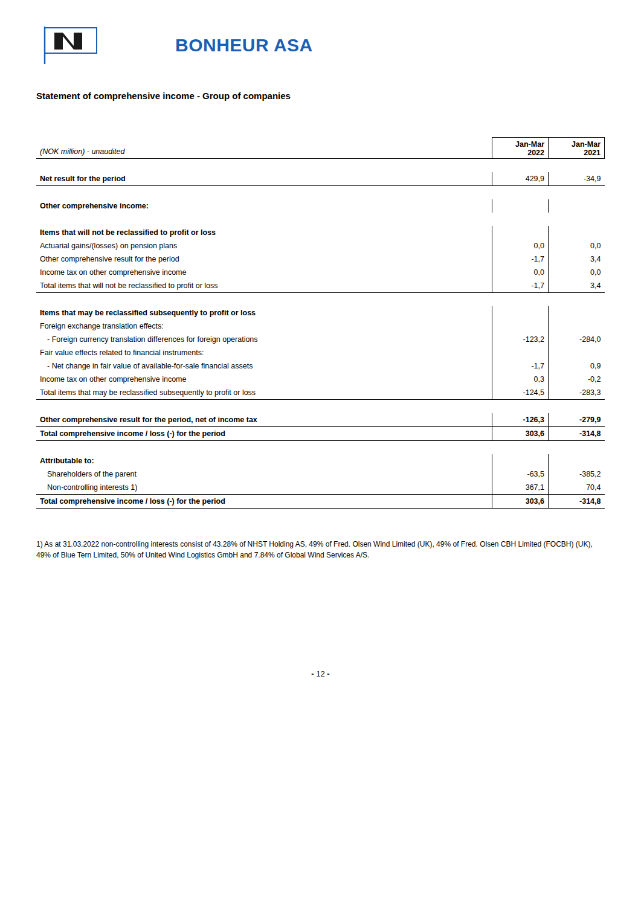BONHEUR ASA
Statement of comprehensive income - Group of companies
| (NOK million) - unaudited | Jan-Mar 2022 | Jan-Mar 2021 |
| --- | --- | --- |
| Net result for the period | 429,9 | -34,9 |
| Other comprehensive income: | | |
| Items that will not be reclassified to profit or loss | | |
| Actuarial gains/(losses) on pension plans | 0,0 | 0,0 |
| Other comprehensive result for the period | -1,7 | 3,4 |
| Income tax on other comprehensive income | 0,0 | 0,0 |
| Total items that will not be reclassified to profit or loss | -1,7 | 3,4 |
| Items that may be reclassified subsequently to profit or loss | | |
| Foreign exchange translation effects: | | |
| - Foreign currency translation differences for foreign operations | -123,2 | -284,0 |
| Fair value effects related to financial instruments: | | |
| - Net change in fair value of available-for-sale financial assets | -1,7 | 0,9 |
| Income tax on other comprehensive income | 0,3 | -0,2 |
| Total items that may be reclassified subsequently to profit or loss | -124,5 | -283,3 |
| Other comprehensive result for the period, net of income tax | -126,3 | -279,9 |
| Total comprehensive income / loss (-) for the period | 303,6 | -314,8 |
| Attributable to: | | |
| Shareholders of the parent | -63,5 | -385,2 |
| Non-controlling interests 1) | 367,1 | 70,4 |
| Total comprehensive income / loss (-) for the period | 303,6 | -314,8 |
1) As at 31.03.2022 non-controlling interests consist of 43.28% of NHST Holding AS, 49% of Fred. Olsen Wind Limited (UK), 49% of Fred. Olsen CBH Limited (FOCBH) (UK), 49% of Blue Tern Limited, 50% of United Wind Logistics GmbH and 7.84% of Global Wind Services A/S.
- 12 -